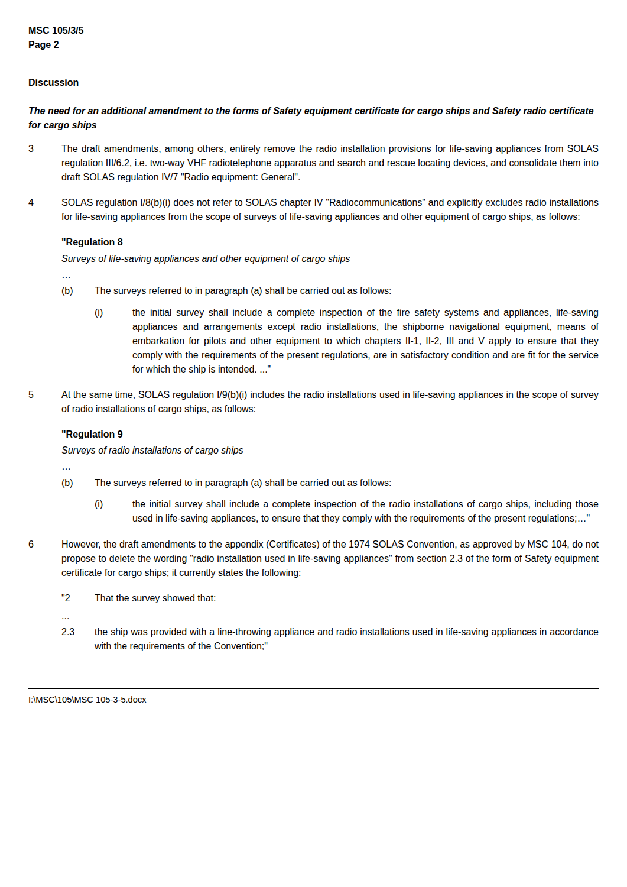MSC 105/3/5
Page 2
Discussion
The need for an additional amendment to the forms of Safety equipment certificate for cargo ships and Safety radio certificate for cargo ships
3
The draft amendments, among others, entirely remove the radio installation provisions for life-saving appliances from SOLAS regulation III/6.2, i.e. two-way VHF radiotelephone apparatus and search and rescue locating devices, and consolidate them into draft SOLAS regulation IV/7 "Radio equipment: General".
4
SOLAS regulation I/8(b)(i) does not refer to SOLAS chapter IV "Radiocommunications" and explicitly excludes radio installations for life-saving appliances from the scope of surveys of life-saving appliances and other equipment of cargo ships, as follows:
"Regulation 8
Surveys of life-saving appliances and other equipment of cargo ships
…
(b)
The surveys referred to in paragraph (a) shall be carried out as follows:
(i)
the initial survey shall include a complete inspection of the fire safety systems and appliances, life-saving appliances and arrangements except radio installations, the shipborne navigational equipment, means of embarkation for pilots and other equipment to which chapters II-1, II-2, III and V apply to ensure that they comply with the requirements of the present regulations, are in satisfactory condition and are fit for the service for which the ship is intended. ..."
5
At the same time, SOLAS regulation I/9(b)(i) includes the radio installations used in life-saving appliances in the scope of survey of radio installations of cargo ships, as follows:
"Regulation 9
Surveys of radio installations of cargo ships
…
(b)
The surveys referred to in paragraph (a) shall be carried out as follows:
(i)
the initial survey shall include a complete inspection of the radio installations of cargo ships, including those used in life-saving appliances, to ensure that they comply with the requirements of the present regulations;…"
6
However, the draft amendments to the appendix (Certificates) of the 1974 SOLAS Convention, as approved by MSC 104, do not propose to delete the wording "radio installation used in life-saving appliances" from section 2.3 of the form of Safety equipment certificate for cargo ships; it currently states the following:
"2
That the survey showed that:
...
2.3
the ship was provided with a line-throwing appliance and radio installations used in life-saving appliances in accordance with the requirements of the Convention;"
I:\MSC\105\MSC 105-3-5.docx